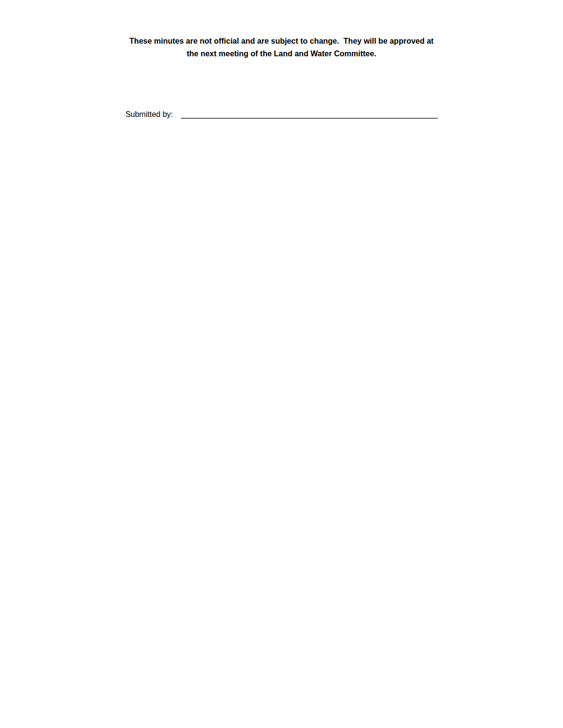These minutes are not official and are subject to change. They will be approved at the next meeting of the Land and Water Committee.
Submitted by: _______________________________________________________________________04/06/2018